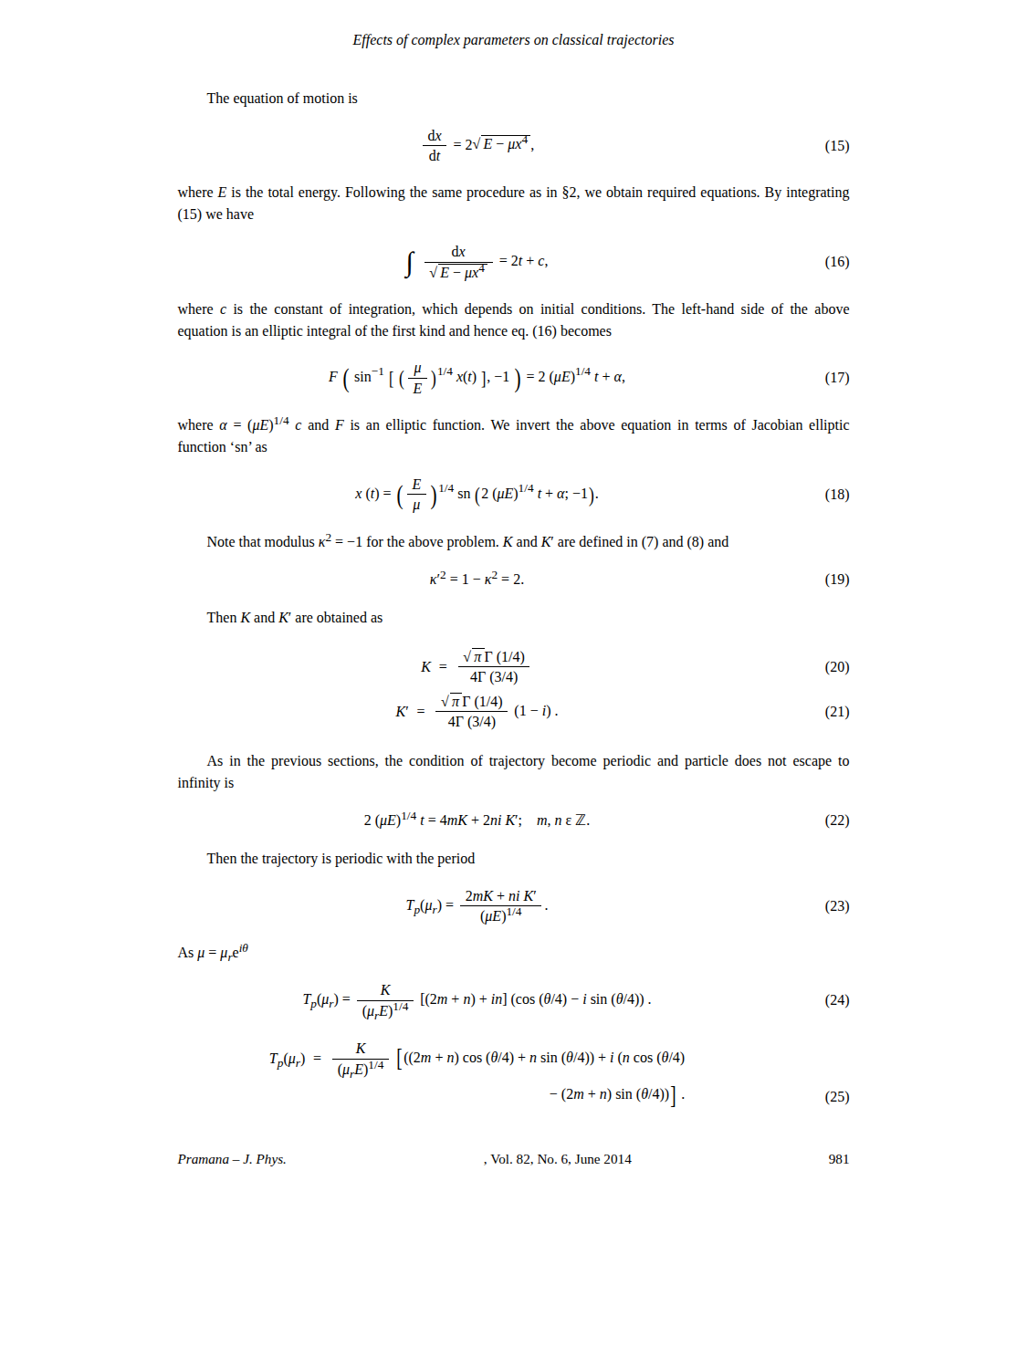Effects of complex parameters on classical trajectories
The equation of motion is
dx dt = 2√E − μx4,
(15)
where E is the total energy. Following the same procedure as in §2, we obtain required equations. By integrating (15) we have
∫ dx√E − μx4 = 2t + c,
(16)
where c is the constant of integration, which depends on initial conditions. The left-hand side of the above equation is an elliptic integral of the first kind and hence eq. (16) becomes
F ( sin−1 [ (μE)1/4 x(t) ], −1 ) = 2 (μE)1/4 t + α,
(17)
where α = (μE)1/4 c and F is an elliptic function. We invert the above equation in terms of Jacobian elliptic function ‘sn’ as
x (t) = (Eμ)1/4 sn (2 (μE)1/4 t + α; −1).
(18)
Note that modulus κ2 = −1 for the above problem. K and K′ are defined in (7) and (8) and
κ′2 = 1 − κ2 = 2.
(19)
Then K and K′ are obtained as
| K | = | √ π Γ (1/4) 4Γ (3/4) |
(20)
| K ′ | = | √ π Γ (1/4) 4Γ (3/4) (1 − i ) . |
(21)
As in the previous sections, the condition of trajectory become periodic and particle does not escape to infinity is
2 (μE)1/4 t = 4mK + 2ni K′; m, n ε ℤ.
(22)
Then the trajectory is periodic with the period
Tp(μr) = 2mK + ni K′(μE)1/4.
(23)
As μ = μreiθ
Tp(μr) = K(μrE)1/4 [(2m + n) + in] (cos (θ/4) − i sin (θ/4)) .
(24)
| T p ( μ r ) | = | K ( μ r E ) 1/4 [ ((2 m + n ) cos ( θ /4) + n sin ( θ /4)) + i ( n cos ( θ /4) |
| | | − (2 m + n ) sin ( θ /4)) ] . |
(25)
Pramana – J. Phys., Vol. 82, No. 6, June 2014 981